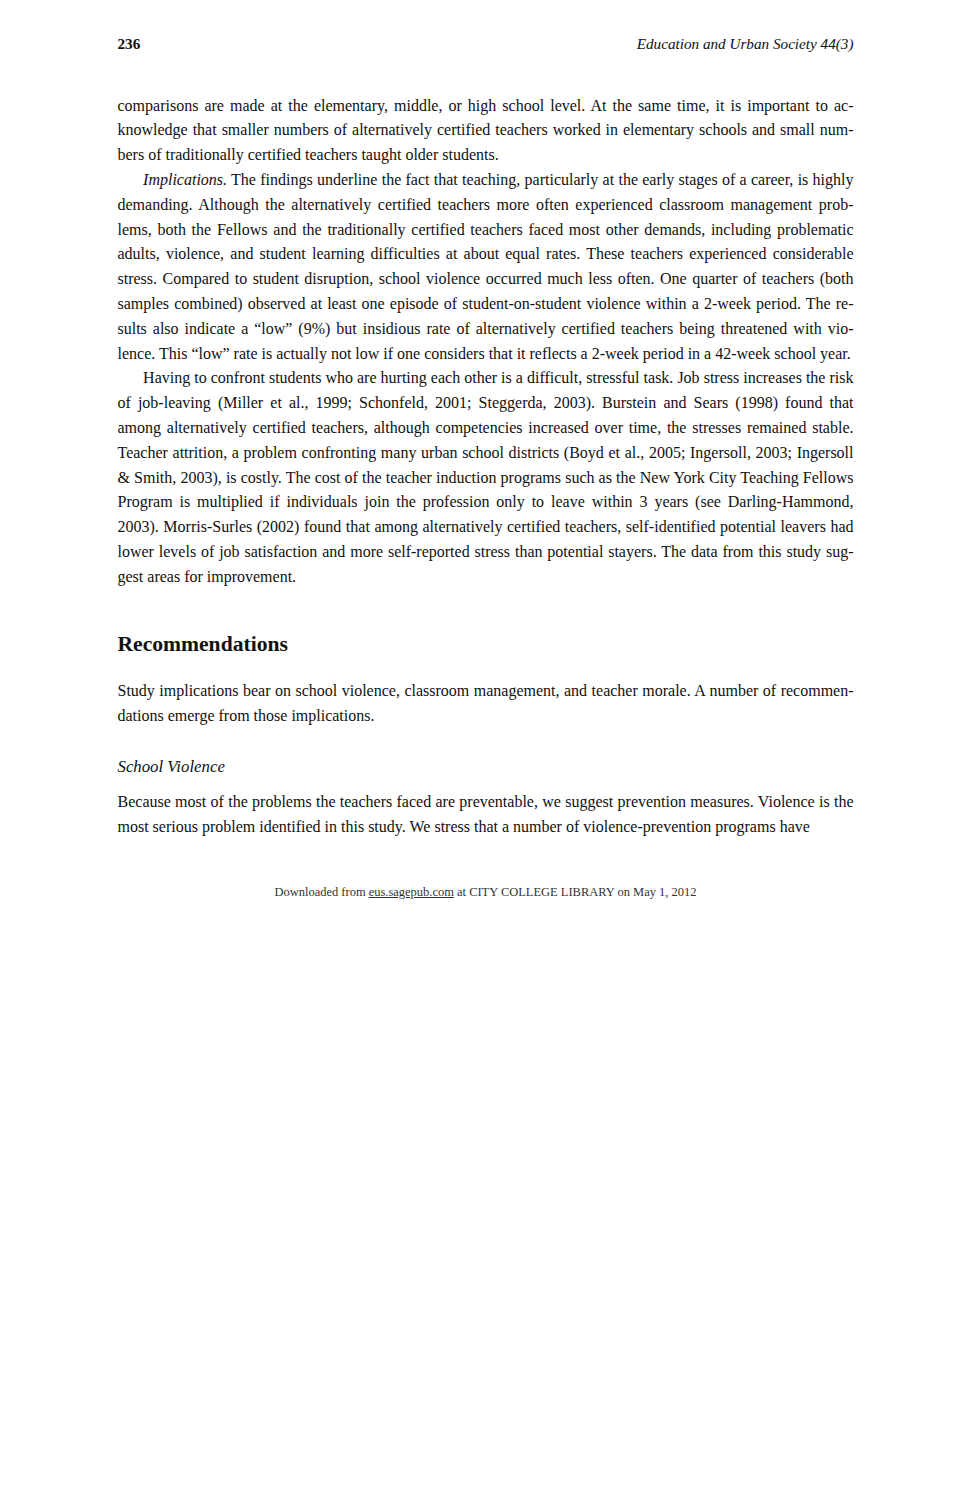236 Education and Urban Society 44(3)
comparisons are made at the elementary, middle, or high school level. At the same time, it is important to acknowledge that smaller numbers of alternatively certified teachers worked in elementary schools and small numbers of traditionally certified teachers taught older students.
Implications. The findings underline the fact that teaching, particularly at the early stages of a career, is highly demanding. Although the alternatively certified teachers more often experienced classroom management problems, both the Fellows and the traditionally certified teachers faced most other demands, including problematic adults, violence, and student learning difficulties at about equal rates. These teachers experienced considerable stress. Compared to student disruption, school violence occurred much less often. One quarter of teachers (both samples combined) observed at least one episode of student-on-student violence within a 2-week period. The results also indicate a “low” (9%) but insidious rate of alternatively certified teachers being threatened with violence. This “low” rate is actually not low if one considers that it reflects a 2-week period in a 42-week school year.
Having to confront students who are hurting each other is a difficult, stressful task. Job stress increases the risk of job-leaving (Miller et al., 1999; Schonfeld, 2001; Steggerda, 2003). Burstein and Sears (1998) found that among alternatively certified teachers, although competencies increased over time, the stresses remained stable. Teacher attrition, a problem confronting many urban school districts (Boyd et al., 2005; Ingersoll, 2003; Ingersoll & Smith, 2003), is costly. The cost of the teacher induction programs such as the New York City Teaching Fellows Program is multiplied if individuals join the profession only to leave within 3 years (see Darling-Hammond, 2003). Morris-Surles (2002) found that among alternatively certified teachers, self-identified potential leavers had lower levels of job satisfaction and more self-reported stress than potential stayers. The data from this study suggest areas for improvement.
Recommendations
Study implications bear on school violence, classroom management, and teacher morale. A number of recommendations emerge from those implications.
School Violence
Because most of the problems the teachers faced are preventable, we suggest prevention measures. Violence is the most serious problem identified in this study. We stress that a number of violence-prevention programs have
Downloaded from eus.sagepub.com at CITY COLLEGE LIBRARY on May 1, 2012